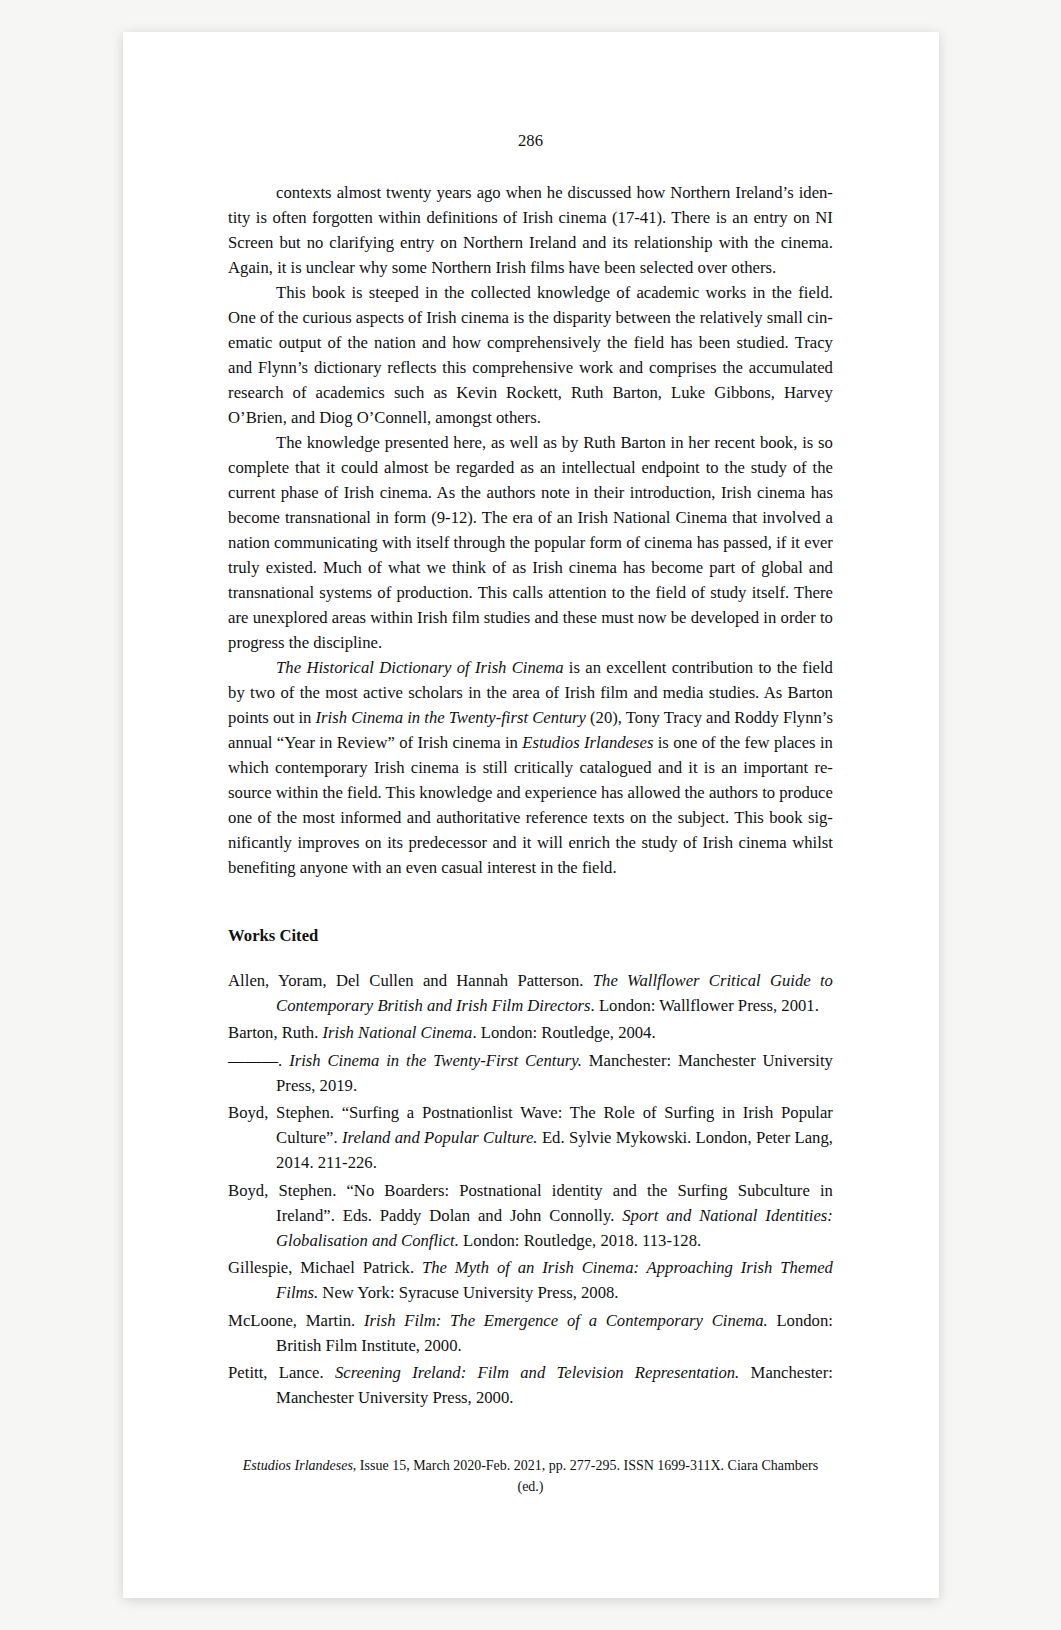286
contexts almost twenty years ago when he discussed how Northern Ireland’s identity is often forgotten within definitions of Irish cinema (17-41). There is an entry on NI Screen but no clarifying entry on Northern Ireland and its relationship with the cinema. Again, it is unclear why some Northern Irish films have been selected over others.
This book is steeped in the collected knowledge of academic works in the field. One of the curious aspects of Irish cinema is the disparity between the relatively small cinematic output of the nation and how comprehensively the field has been studied. Tracy and Flynn’s dictionary reflects this comprehensive work and comprises the accumulated research of academics such as Kevin Rockett, Ruth Barton, Luke Gibbons, Harvey O’Brien, and Diog O’Connell, amongst others.
The knowledge presented here, as well as by Ruth Barton in her recent book, is so complete that it could almost be regarded as an intellectual endpoint to the study of the current phase of Irish cinema. As the authors note in their introduction, Irish cinema has become transnational in form (9-12). The era of an Irish National Cinema that involved a nation communicating with itself through the popular form of cinema has passed, if it ever truly existed. Much of what we think of as Irish cinema has become part of global and transnational systems of production. This calls attention to the field of study itself. There are unexplored areas within Irish film studies and these must now be developed in order to progress the discipline.
The Historical Dictionary of Irish Cinema is an excellent contribution to the field by two of the most active scholars in the area of Irish film and media studies. As Barton points out in Irish Cinema in the Twenty-first Century (20), Tony Tracy and Roddy Flynn’s annual “Year in Review” of Irish cinema in Estudios Irlandeses is one of the few places in which contemporary Irish cinema is still critically catalogued and it is an important resource within the field. This knowledge and experience has allowed the authors to produce one of the most informed and authoritative reference texts on the subject. This book significantly improves on its predecessor and it will enrich the study of Irish cinema whilst benefiting anyone with an even casual interest in the field.
Works Cited
Allen, Yoram, Del Cullen and Hannah Patterson. The Wallflower Critical Guide to Contemporary British and Irish Film Directors. London: Wallflower Press, 2001.
Barton, Ruth. Irish National Cinema. London: Routledge, 2004.
———. Irish Cinema in the Twenty-First Century. Manchester: Manchester University Press, 2019.
Boyd, Stephen. “Surfing a Postnationlist Wave: The Role of Surfing in Irish Popular Culture”. Ireland and Popular Culture. Ed. Sylvie Mykowski. London, Peter Lang, 2014. 211-226.
Boyd, Stephen. “No Boarders: Postnational identity and the Surfing Subculture in Ireland”. Eds. Paddy Dolan and John Connolly. Sport and National Identities: Globalisation and Conflict. London: Routledge, 2018. 113-128.
Gillespie, Michael Patrick. The Myth of an Irish Cinema: Approaching Irish Themed Films. New York: Syracuse University Press, 2008.
McLoone, Martin. Irish Film: The Emergence of a Contemporary Cinema. London: British Film Institute, 2000.
Petitt, Lance. Screening Ireland: Film and Television Representation. Manchester: Manchester University Press, 2000.
Estudios Irlandeses, Issue 15, March 2020-Feb. 2021, pp. 277-295. ISSN 1699-311X. Ciara Chambers (ed.)